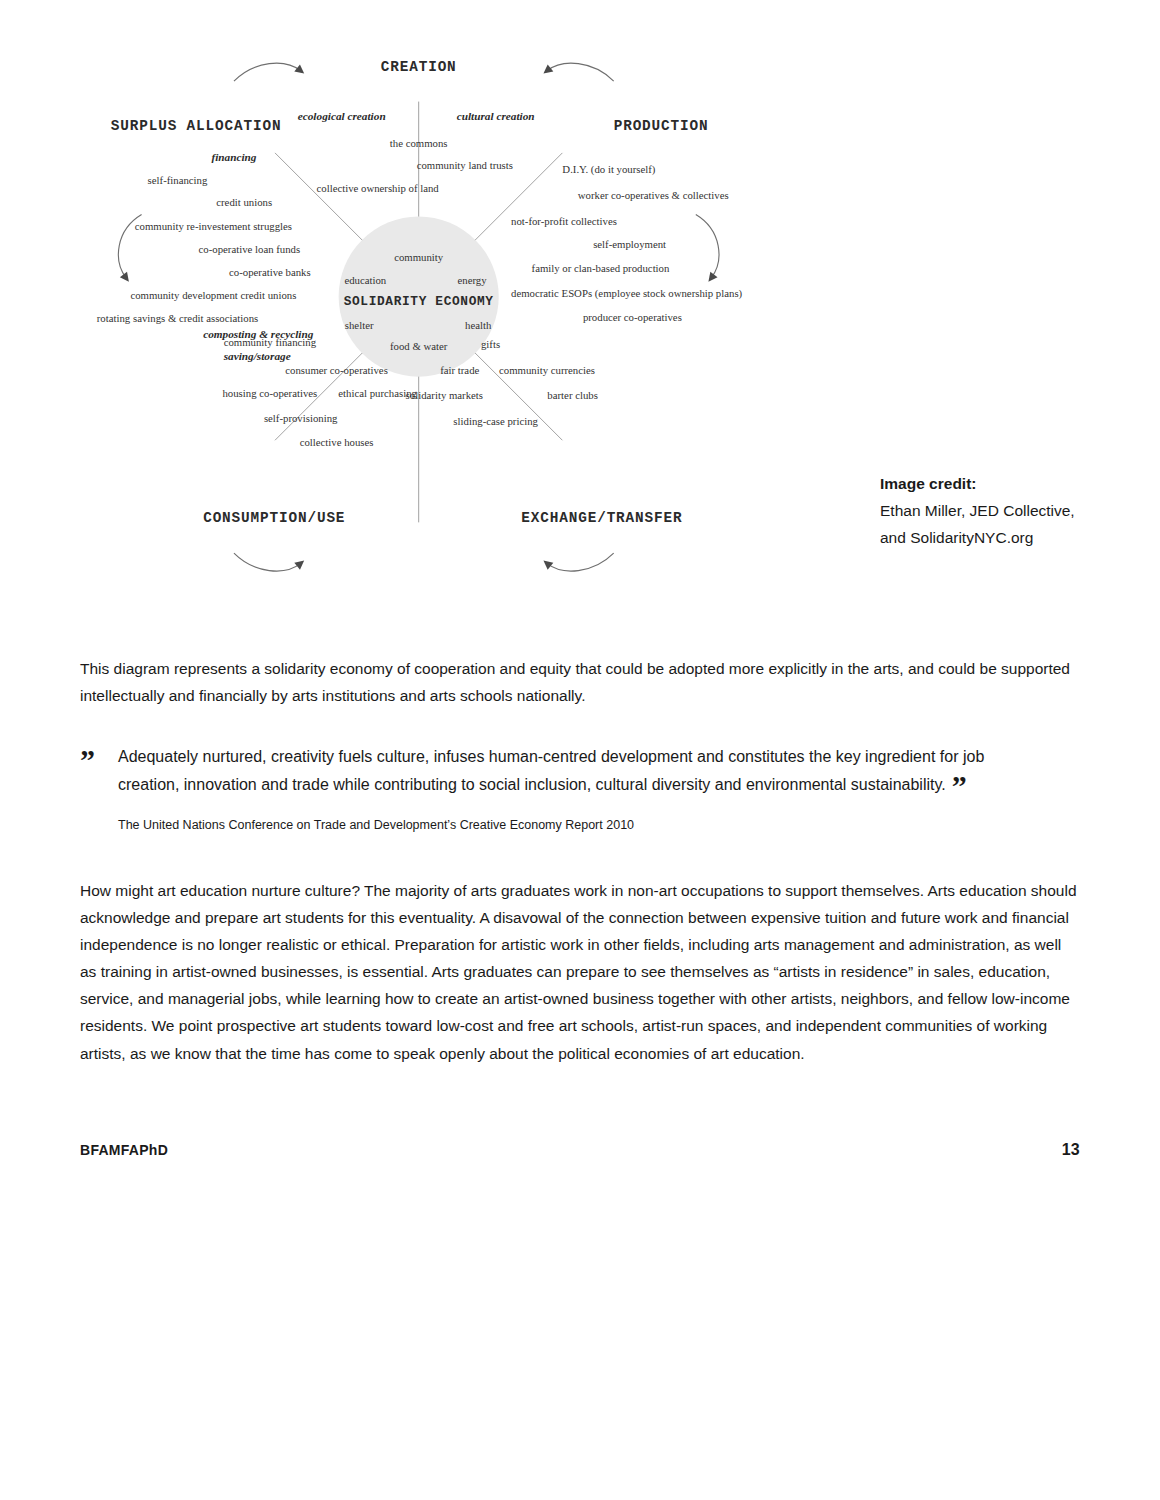Solidarity Economy diagram A circular diagram with Solidarity Economy at the center, surrounded by the categories Creation, Production, Exchange/Transfer, Consumption/Use, and Surplus Allocation, each with associated practices. CREATION ecological creation cultural creation the commons community land trusts collective ownership of land PRODUCTION D.I.Y. (do it yourself) worker co-operatives & collectives not-for-profit collectives self-employment family or clan-based production democratic ESOPs (employee stock ownership plans) producer co-operatives EXCHANGE/TRANSFER gifts fair trade community currencies solidarity markets barter clubs sliding-case pricing CONSUMPTION/USE composting & recycling saving/storage consumer co-operatives housing co-operatives ethical purchasing self-provisioning collective houses SURPLUS ALLOCATION financing self-financing credit unions community re-investement struggles co-operative loan funds co-operative banks community development credit unions rotating savings & credit associations community financing community education energy SOLIDARITY ECONOMY shelter health food & water
Image credit:
Ethan Miller, JED Collective,
and SolidarityNYC.org
This diagram represents a solidarity economy of cooperation and equity that could be adopted more explicitly in the arts, and could be supported intellectually and financially by arts institutions and arts schools nationally.
”
Adequately nurtured, creativity fuels culture, infuses human-centred development and constitutes the key ingredient for job creation, innovation and trade while contributing to social inclusion, cultural diversity and environmental sustainability.”
The United Nations Conference on Trade and Development’s Creative Economy Report 2010
How might art education nurture culture? The majority of arts graduates work in non-art occupations to support themselves. Arts education should acknowledge and prepare art students for this eventuality. A disavowal of the connection between expensive tuition and future work and financial independence is no longer realistic or ethical. Preparation for artistic work in other fields, including arts management and administration, as well as training in artist-owned businesses, is essential. Arts graduates can prepare to see themselves as “artists in residence” in sales, education, service, and managerial jobs, while learning how to create an artist-owned business together with other artists, neighbors, and fellow low-income residents. We point prospective art students toward low-cost and free art schools, artist-run spaces, and independent communities of working artists, as we know that the time has come to speak openly about the political economies of art education.
BFAMFAPhD 13